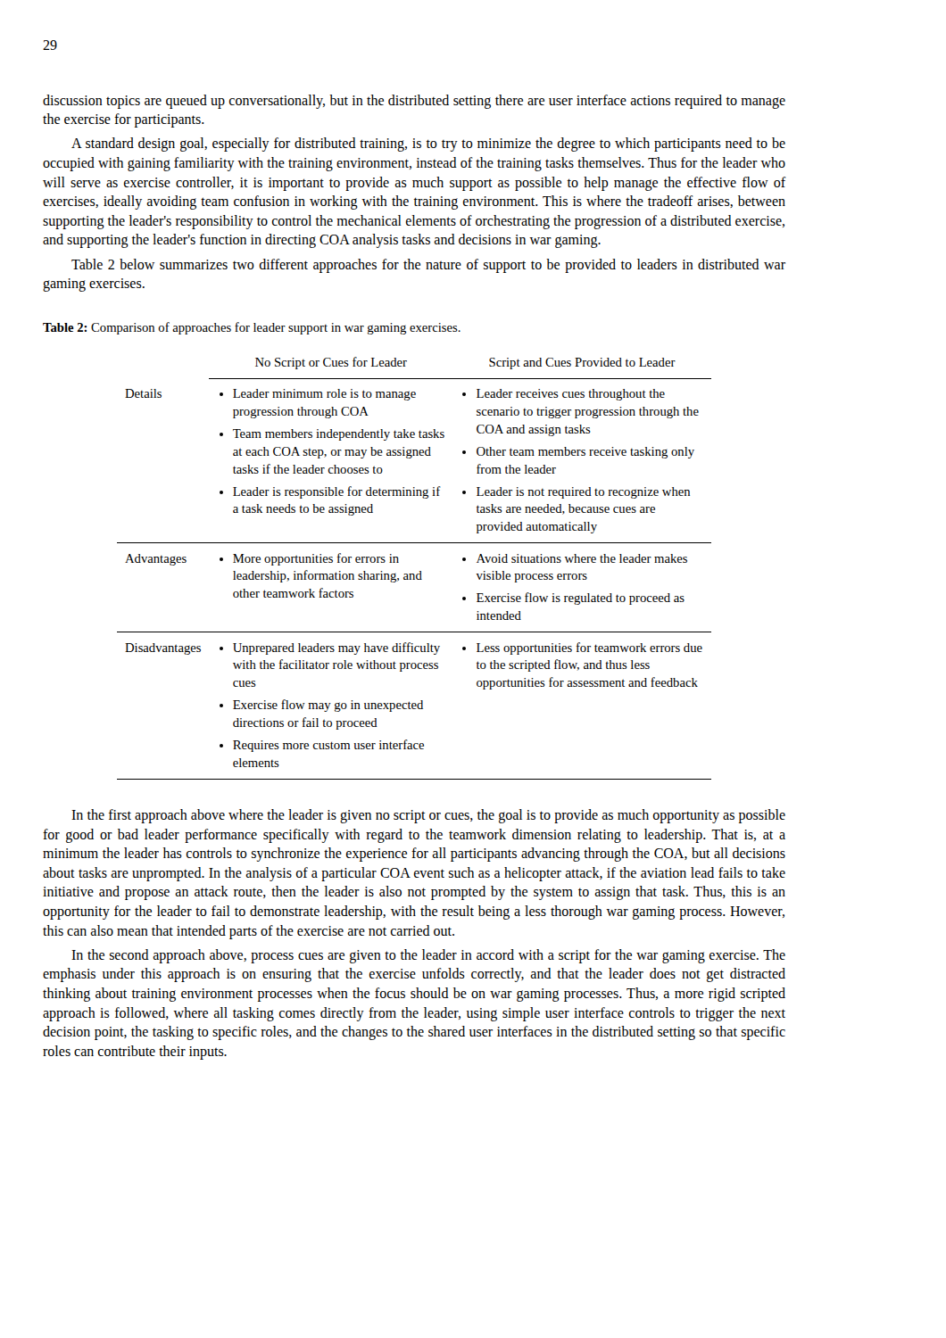29
discussion topics are queued up conversationally, but in the distributed setting there are user interface actions required to manage the exercise for participants.
A standard design goal, especially for distributed training, is to try to minimize the degree to which participants need to be occupied with gaining familiarity with the training environment, instead of the training tasks themselves. Thus for the leader who will serve as exercise controller, it is important to provide as much support as possible to help manage the effective flow of exercises, ideally avoiding team confusion in working with the training environment. This is where the tradeoff arises, between supporting the leader's responsibility to control the mechanical elements of orchestrating the progression of a distributed exercise, and supporting the leader's function in directing COA analysis tasks and decisions in war gaming.
Table 2 below summarizes two different approaches for the nature of support to be provided to leaders in distributed war gaming exercises.
Table 2: Comparison of approaches for leader support in war gaming exercises.
| | No Script or Cues for Leader | Script and Cues Provided to Leader |
| --- | --- | --- |
| Details | Leader minimum role is to manage progression through COA Team members independently take tasks at each COA step, or may be assigned tasks if the leader chooses to Leader is responsible for determining if a task needs to be assigned | Leader receives cues throughout the scenario to trigger progression through the COA and assign tasks Other team members receive tasking only from the leader Leader is not required to recognize when tasks are needed, because cues are provided automatically |
| Advantages | More opportunities for errors in leadership, information sharing, and other teamwork factors | Avoid situations where the leader makes visible process errors Exercise flow is regulated to proceed as intended |
| Disadvantages | Unprepared leaders may have difficulty with the facilitator role without process cues Exercise flow may go in unexpected directions or fail to proceed Requires more custom user interface elements | Less opportunities for teamwork errors due to the scripted flow, and thus less opportunities for assessment and feedback |
In the first approach above where the leader is given no script or cues, the goal is to provide as much opportunity as possible for good or bad leader performance specifically with regard to the teamwork dimension relating to leadership. That is, at a minimum the leader has controls to synchronize the experience for all participants advancing through the COA, but all decisions about tasks are unprompted. In the analysis of a particular COA event such as a helicopter attack, if the aviation lead fails to take initiative and propose an attack route, then the leader is also not prompted by the system to assign that task. Thus, this is an opportunity for the leader to fail to demonstrate leadership, with the result being a less thorough war gaming process. However, this can also mean that intended parts of the exercise are not carried out.
In the second approach above, process cues are given to the leader in accord with a script for the war gaming exercise. The emphasis under this approach is on ensuring that the exercise unfolds correctly, and that the leader does not get distracted thinking about training environment processes when the focus should be on war gaming processes. Thus, a more rigid scripted approach is followed, where all tasking comes directly from the leader, using simple user interface controls to trigger the next decision point, the tasking to specific roles, and the changes to the shared user interfaces in the distributed setting so that specific roles can contribute their inputs.